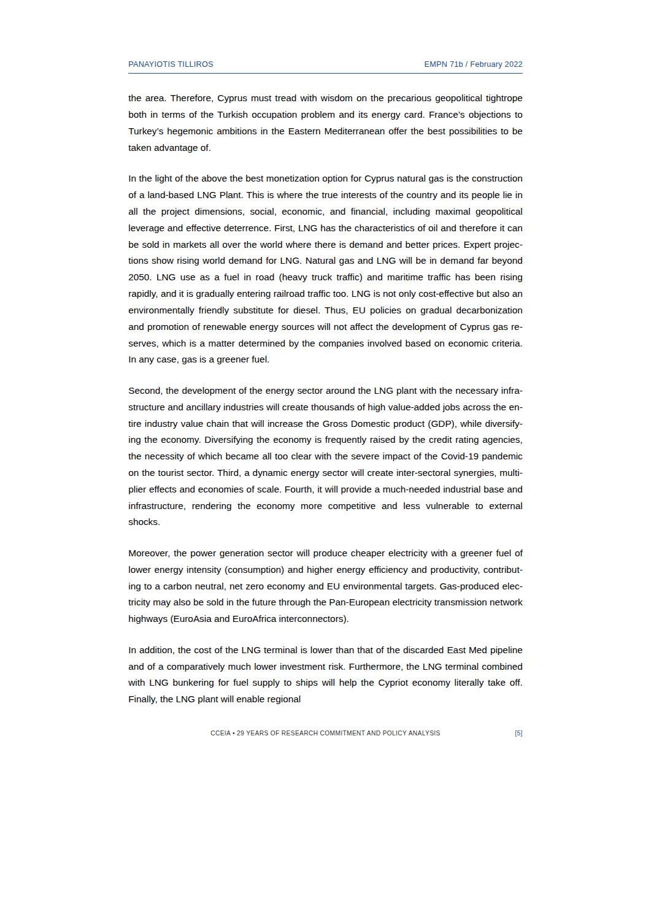Panayiotis Tilliros EMPN 71b / February 2022
the area. Therefore, Cyprus must tread with wisdom on the precarious geopolitical tightrope both in terms of the Turkish occupation problem and its energy card. France’s objections to Turkey’s hegemonic ambitions in the Eastern Mediterranean offer the best possibilities to be taken advantage of.
In the light of the above the best monetization option for Cyprus natural gas is the construction of a land-based LNG Plant. This is where the true interests of the country and its people lie in all the project dimensions, social, economic, and financial, including maximal geopolitical leverage and effective deterrence. First, LNG has the characteristics of oil and therefore it can be sold in markets all over the world where there is demand and better prices. Expert projections show rising world demand for LNG. Natural gas and LNG will be in demand far beyond 2050. LNG use as a fuel in road (heavy truck traffic) and maritime traffic has been rising rapidly, and it is gradually entering railroad traffic too. LNG is not only cost-effective but also an environmentally friendly substitute for diesel. Thus, EU policies on gradual decarbonization and promotion of renewable energy sources will not affect the development of Cyprus gas reserves, which is a matter determined by the companies involved based on economic criteria. In any case, gas is a greener fuel.
Second, the development of the energy sector around the LNG plant with the necessary infrastructure and ancillary industries will create thousands of high value-added jobs across the entire industry value chain that will increase the Gross Domestic product (GDP), while diversifying the economy. Diversifying the economy is frequently raised by the credit rating agencies, the necessity of which became all too clear with the severe impact of the Covid-19 pandemic on the tourist sector. Third, a dynamic energy sector will create inter-sectoral synergies, multiplier effects and economies of scale. Fourth, it will provide a much-needed industrial base and infrastructure, rendering the economy more competitive and less vulnerable to external shocks.
Moreover, the power generation sector will produce cheaper electricity with a greener fuel of lower energy intensity (consumption) and higher energy efficiency and productivity, contributing to a carbon neutral, net zero economy and EU environmental targets. Gas-produced electricity may also be sold in the future through the Pan-European electricity transmission network highways (EuroAsia and EuroAfrica interconnectors).
In addition, the cost of the LNG terminal is lower than that of the discarded East Med pipeline and of a comparatively much lower investment risk. Furthermore, the LNG terminal combined with LNG bunkering for fuel supply to ships will help the Cypriot economy literally take off. Finally, the LNG plant will enable regional
CCEIA • 29 YEARS OF RESEARCH COMMITMENT AND POLICY ANALYSIS [5]